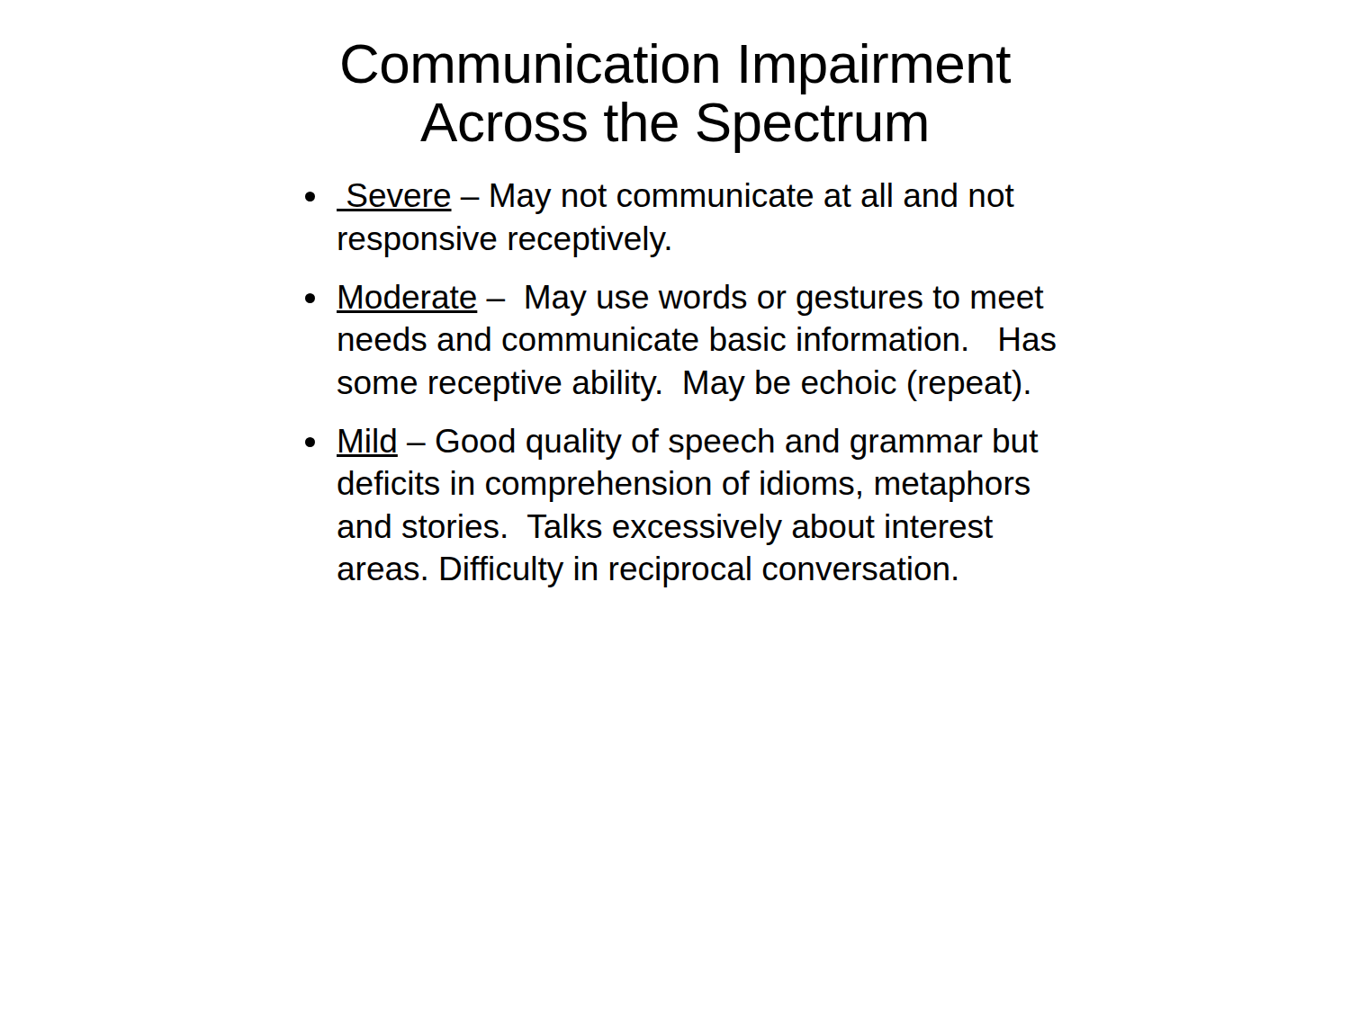Communication Impairment Across the Spectrum
Severe – May not communicate at all and not responsive receptively.
Moderate – May use words or gestures to meet needs and communicate basic information. Has some receptive ability. May be echoic (repeat).
Mild – Good quality of speech and grammar but deficits in comprehension of idioms, metaphors and stories. Talks excessively about interest areas. Difficulty in reciprocal conversation.